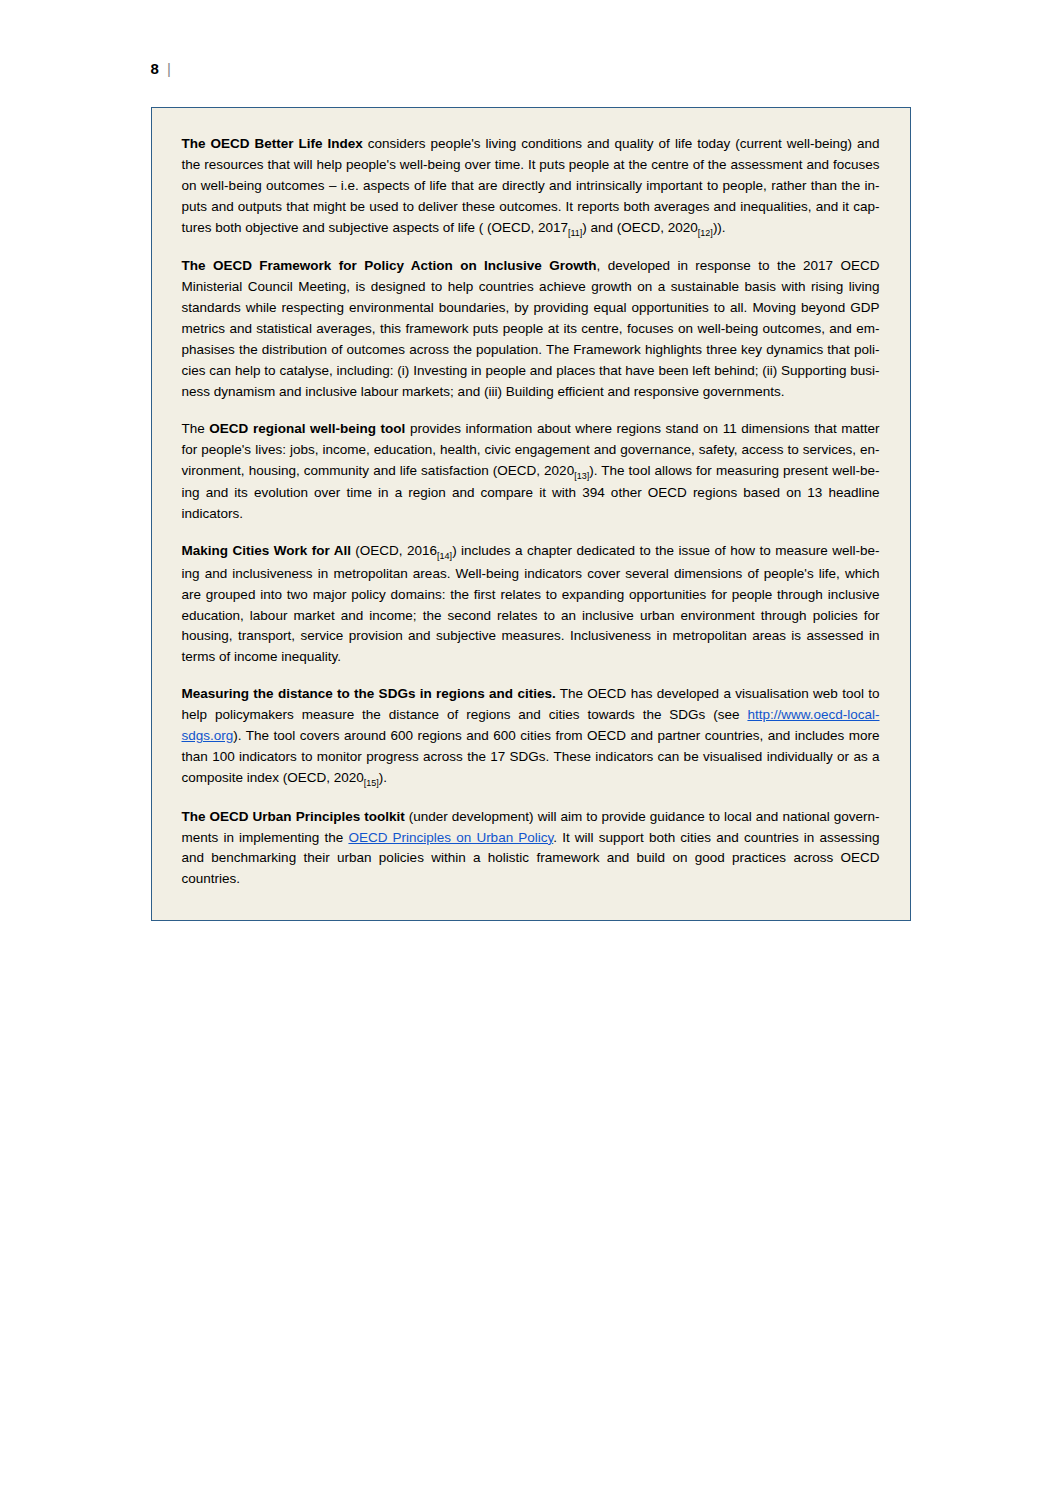8 |
The OECD Better Life Index considers people's living conditions and quality of life today (current well-being) and the resources that will help people's well-being over time. It puts people at the centre of the assessment and focuses on well-being outcomes – i.e. aspects of life that are directly and intrinsically important to people, rather than the inputs and outputs that might be used to deliver these outcomes. It reports both averages and inequalities, and it captures both objective and subjective aspects of life ( (OECD, 2017[11]) and (OECD, 2020[12])).
The OECD Framework for Policy Action on Inclusive Growth, developed in response to the 2017 OECD Ministerial Council Meeting, is designed to help countries achieve growth on a sustainable basis with rising living standards while respecting environmental boundaries, by providing equal opportunities to all. Moving beyond GDP metrics and statistical averages, this framework puts people at its centre, focuses on well-being outcomes, and emphasises the distribution of outcomes across the population. The Framework highlights three key dynamics that policies can help to catalyse, including: (i) Investing in people and places that have been left behind; (ii) Supporting business dynamism and inclusive labour markets; and (iii) Building efficient and responsive governments.
The OECD regional well-being tool provides information about where regions stand on 11 dimensions that matter for people's lives: jobs, income, education, health, civic engagement and governance, safety, access to services, environment, housing, community and life satisfaction (OECD, 2020[13]). The tool allows for measuring present well-being and its evolution over time in a region and compare it with 394 other OECD regions based on 13 headline indicators.
Making Cities Work for All (OECD, 2016[14]) includes a chapter dedicated to the issue of how to measure well-being and inclusiveness in metropolitan areas. Well-being indicators cover several dimensions of people's life, which are grouped into two major policy domains: the first relates to expanding opportunities for people through inclusive education, labour market and income; the second relates to an inclusive urban environment through policies for housing, transport, service provision and subjective measures. Inclusiveness in metropolitan areas is assessed in terms of income inequality.
Measuring the distance to the SDGs in regions and cities. The OECD has developed a visualisation web tool to help policymakers measure the distance of regions and cities towards the SDGs (see http://www.oecd-local-sdgs.org). The tool covers around 600 regions and 600 cities from OECD and partner countries, and includes more than 100 indicators to monitor progress across the 17 SDGs. These indicators can be visualised individually or as a composite index (OECD, 2020[15]).
The OECD Urban Principles toolkit (under development) will aim to provide guidance to local and national governments in implementing the OECD Principles on Urban Policy. It will support both cities and countries in assessing and benchmarking their urban policies within a holistic framework and build on good practices across OECD countries.